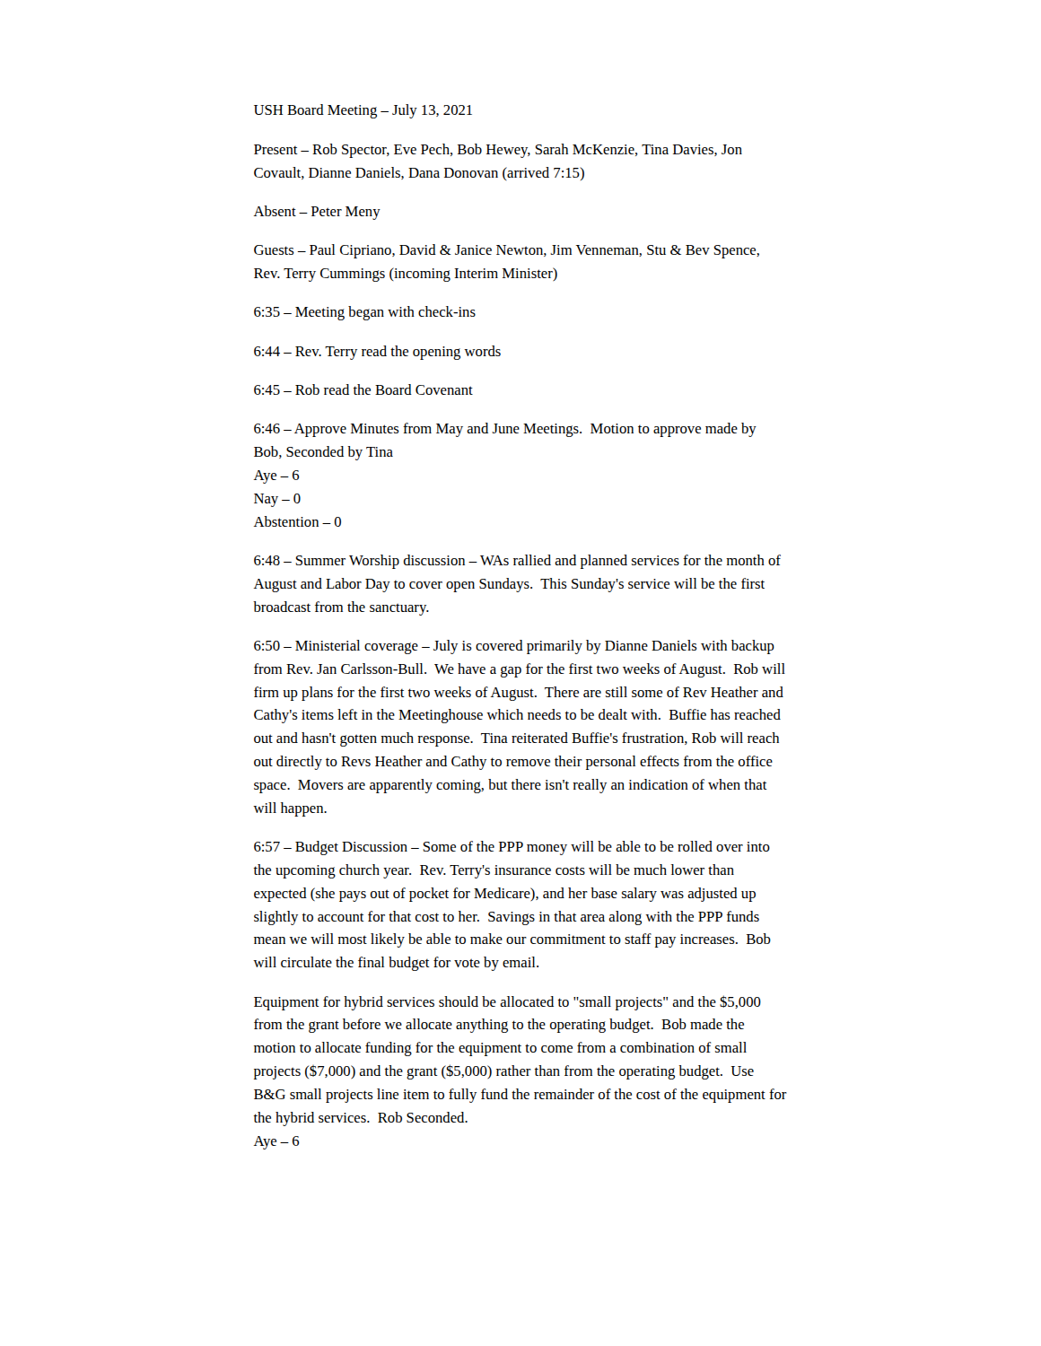USH Board Meeting – July 13, 2021
Present – Rob Spector, Eve Pech, Bob Hewey, Sarah McKenzie, Tina Davies, Jon Covault, Dianne Daniels, Dana Donovan (arrived 7:15)
Absent – Peter Meny
Guests – Paul Cipriano, David & Janice Newton, Jim Venneman, Stu & Bev Spence, Rev. Terry Cummings (incoming Interim Minister)
6:35 – Meeting began with check-ins
6:44 – Rev. Terry read the opening words
6:45 – Rob read the Board Covenant
6:46 – Approve Minutes from May and June Meetings. Motion to approve made by Bob, Seconded by Tina
Aye – 6
Nay – 0
Abstention – 0
6:48 – Summer Worship discussion – WAs rallied and planned services for the month of August and Labor Day to cover open Sundays. This Sunday's service will be the first broadcast from the sanctuary.
6:50 – Ministerial coverage – July is covered primarily by Dianne Daniels with backup from Rev. Jan Carlsson-Bull. We have a gap for the first two weeks of August. Rob will firm up plans for the first two weeks of August. There are still some of Rev Heather and Cathy's items left in the Meetinghouse which needs to be dealt with. Buffie has reached out and hasn't gotten much response. Tina reiterated Buffie's frustration, Rob will reach out directly to Revs Heather and Cathy to remove their personal effects from the office space. Movers are apparently coming, but there isn't really an indication of when that will happen.
6:57 – Budget Discussion – Some of the PPP money will be able to be rolled over into the upcoming church year. Rev. Terry's insurance costs will be much lower than expected (she pays out of pocket for Medicare), and her base salary was adjusted up slightly to account for that cost to her. Savings in that area along with the PPP funds mean we will most likely be able to make our commitment to staff pay increases. Bob will circulate the final budget for vote by email.
Equipment for hybrid services should be allocated to "small projects" and the $5,000 from the grant before we allocate anything to the operating budget. Bob made the motion to allocate funding for the equipment to come from a combination of small projects ($7,000) and the grant ($5,000) rather than from the operating budget. Use B&G small projects line item to fully fund the remainder of the cost of the equipment for the hybrid services. Rob Seconded.
Aye – 6